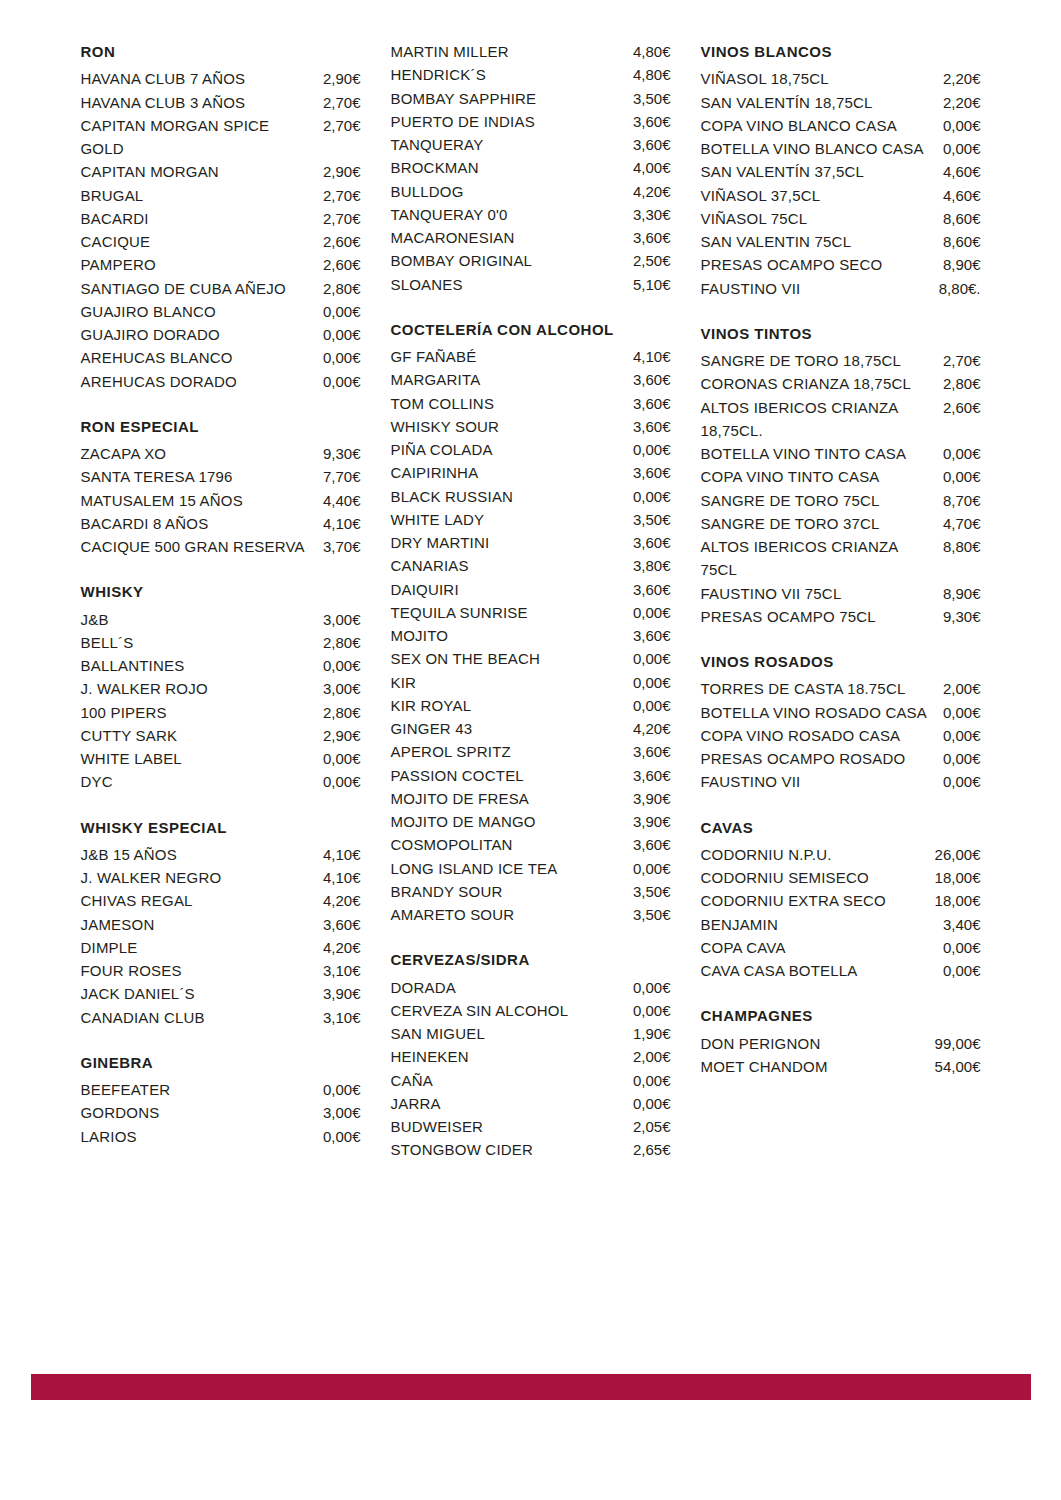Ron
Havana Club 7 Años 2,90€
Havana Club 3 Años 2,70€
Capitan Morgan Spice Gold 2,70€
Capitan Morgan 2,90€
Brugal 2,70€
Bacardi 2,70€
Cacique 2,60€
Pampero 2,60€
Santiago de Cuba Añejo 2,80€
Guajiro Blanco 0,00€
Guajiro Dorado 0,00€
Arehucas Blanco 0,00€
Arehucas Dorado 0,00€
Ron Especial
Zacapa XO 9,30€
Santa Teresa 17967,70€
Matusalem 15 Años 4,40€
Bacardi 8 Años 4,10€
Cacique 500 Gran Reserva 3,70€
Whisky
J&B 3,00€
Bell´s 2,80€
Ballantines 0,00€
J. Walker Rojo 3,00€
100 Pipers 2,80€
Cutty Sark 2,90€
White Label 0,00€
DYC 0,00€
Whisky Especial
J&B 15 Años 4,10€
J. Walker Negro 4,10€
Chivas Regal 4,20€
Jameson 3,60€
Dimple 4,20€
Four Roses 3,10€
Jack Daniel´s 3,90€
Canadian Club 3,10€
Ginebra
Beefeater 0,00€
Gordons 3,00€
Larios 0,00€
Martin Miller 4,80€
Hendrick´s 4,80€
Bombay Sapphire 3,50€
Puerto de Indias 3,60€
Tanqueray 3,60€
Brockman 4,00€
Bulldog 4,20€
Tanqueray 0'03,30€
Macaronesian 3,60€
Bombay Original 2,50€
Sloanes 5,10€
Coctelería con Alcohol
GF Fañabé 4,10€
Margarita 3,60€
Tom Collins 3,60€
Whisky Sour 3,60€
Piña Colada 0,00€
Caipirinha 3,60€
Black Russian 0,00€
White Lady 3,50€
Dry Martini 3,60€
Canarias 3,80€
Daiquiri 3,60€
Tequila Sunrise 0,00€
Mojito 3,60€
Sex on the Beach 0,00€
Kir 0,00€
Kir Royal 0,00€
Ginger 434,20€
Aperol Spritz 3,60€
Passion Coctel 3,60€
Mojito de Fresa 3,90€
Mojito de Mango 3,90€
Cosmopolitan 3,60€
Long Island Ice Tea 0,00€
Brandy Sour 3,50€
Amareto Sour 3,50€
Cervezas/Sidra
Dorada 0,00€
Cerveza sin Alcohol 0,00€
San Miguel 1,90€
Heineken 2,00€
Caña 0,00€
Jarra 0,00€
Budweiser 2,05€
Stongbow Cider 2,65€
Vinos Blancos
Viñasol 18,75cl 2,20€
San Valentín 18,75cl 2,20€
Copa Vino Blanco Casa 0,00€
Botella Vino Blanco Casa 0,00€
San Valentín 37,5cl 4,60€
Viñasol 37,5cl 4,60€
Viñasol 75cl 8,60€
San Valentin 75cl 8,60€
Presas Ocampo Seco 8,90€
Faustino VII 8,80€.
Vinos Tintos
Sangre de Toro 18,75cl 2,70€
Coronas Crianza 18,75cl 2,80€
Altos Ibericos Crianza 18,75cl. 2,60€
Botella Vino Tinto Casa 0,00€
Copa Vino Tinto Casa 0,00€
Sangre de Toro 75cl 8,70€
Sangre de Toro 37cl 4,70€
Altos Ibericos Crianza 75cl 8,80€
Faustino VII 75cl 8,90€
Presas Ocampo 75cl 9,30€
Vinos Rosados
Torres de Casta 18.75cl 2,00€
Botella Vino Rosado Casa 0,00€
Copa Vino Rosado Casa 0,00€
Presas Ocampo Rosado 0,00€
Faustino VII 0,00€
Cavas
Codorniu N.P.U. 26,00€
Codorniu Semiseco 18,00€
Codorniu Extra Seco 18,00€
Benjamin 3,40€
Copa Cava 0,00€
Cava Casa Botella 0,00€
Champagnes
Don Perignon 99,00€
Moet Chandom 54,00€